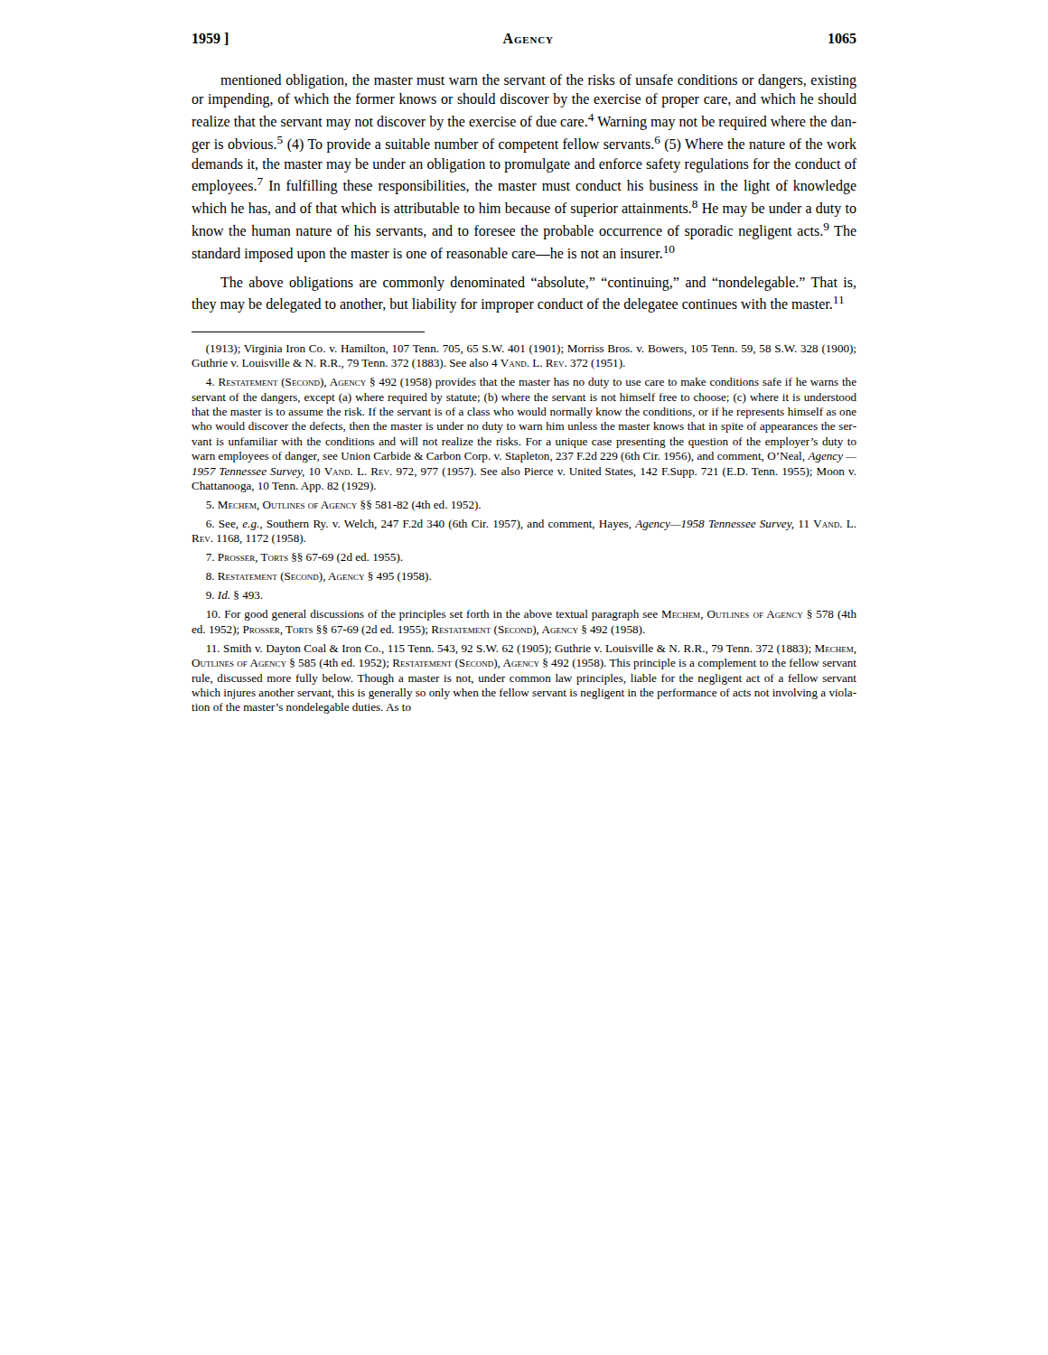1959 ] Agency 1065
mentioned obligation, the master must warn the servant of the risks of unsafe conditions or dangers, existing or impending, of which the former knows or should discover by the exercise of proper care, and which he should realize that the servant may not discover by the exercise of due care.4 Warning may not be required where the danger is obvious.5 (4) To provide a suitable number of competent fellow servants.6 (5) Where the nature of the work demands it, the master may be under an obligation to promulgate and enforce safety regulations for the conduct of employees.7 In fulfilling these responsibilities, the master must conduct his business in the light of knowledge which he has, and of that which is attributable to him because of superior attainments.8 He may be under a duty to know the human nature of his servants, and to foresee the probable occurrence of sporadic negligent acts.9 The standard imposed upon the master is one of reasonable care—he is not an insurer.10
The above obligations are commonly denominated “absolute,” “continuing,” and “nondelegable.” That is, they may be delegated to another, but liability for improper conduct of the delegatee continues with the master.11
(1913); Virginia Iron Co. v. Hamilton, 107 Tenn. 705, 65 S.W. 401 (1901); Morriss Bros. v. Bowers, 105 Tenn. 59, 58 S.W. 328 (1900); Guthrie v. Louisville & N. R.R., 79 Tenn. 372 (1883). See also 4 Vand. L. Rev. 372 (1951).
4. Restatement (Second), Agency § 492 (1958) provides that the master has no duty to use care to make conditions safe if he warns the servant of the dangers, except (a) where required by statute; (b) where the servant is not himself free to choose; (c) where it is understood that the master is to assume the risk. If the servant is of a class who would normally know the conditions, or if he represents himself as one who would discover the defects, then the master is under no duty to warn him unless the master knows that in spite of appearances the servant is unfamiliar with the conditions and will not realize the risks. For a unique case presenting the question of the employer’s duty to warn employees of danger, see Union Carbide & Carbon Corp. v. Stapleton, 237 F.2d 229 (6th Cir. 1956), and comment, O’Neal, Agency —1957 Tennessee Survey, 10 Vand. L. Rev. 972, 977 (1957). See also Pierce v. United States, 142 F.Supp. 721 (E.D. Tenn. 1955); Moon v. Chattanooga, 10 Tenn. App. 82 (1929).
5. Mechem, Outlines of Agency §§ 581-82 (4th ed. 1952).
6. See, e.g., Southern Ry. v. Welch, 247 F.2d 340 (6th Cir. 1957), and comment, Hayes, Agency—1958 Tennessee Survey, 11 Vand. L. Rev. 1168, 1172 (1958).
7. Prosser, Torts §§ 67-69 (2d ed. 1955).
8. Restatement (Second), Agency § 495 (1958).
9. Id. § 493.
10. For good general discussions of the principles set forth in the above textual paragraph see Mechem, Outlines of Agency § 578 (4th ed. 1952); Prosser, Torts §§ 67-69 (2d ed. 1955); Restatement (Second), Agency § 492 (1958).
11. Smith v. Dayton Coal & Iron Co., 115 Tenn. 543, 92 S.W. 62 (1905); Guthrie v. Louisville & N. R.R., 79 Tenn. 372 (1883); Mechem, Outlines of Agency § 585 (4th ed. 1952); Restatement (Second), Agency § 492 (1958). This principle is a complement to the fellow servant rule, discussed more fully below. Though a master is not, under common law principles, liable for the negligent act of a fellow servant which injures another servant, this is generally so only when the fellow servant is negligent in the performance of acts not involving a violation of the master’s nondelegable duties. As to